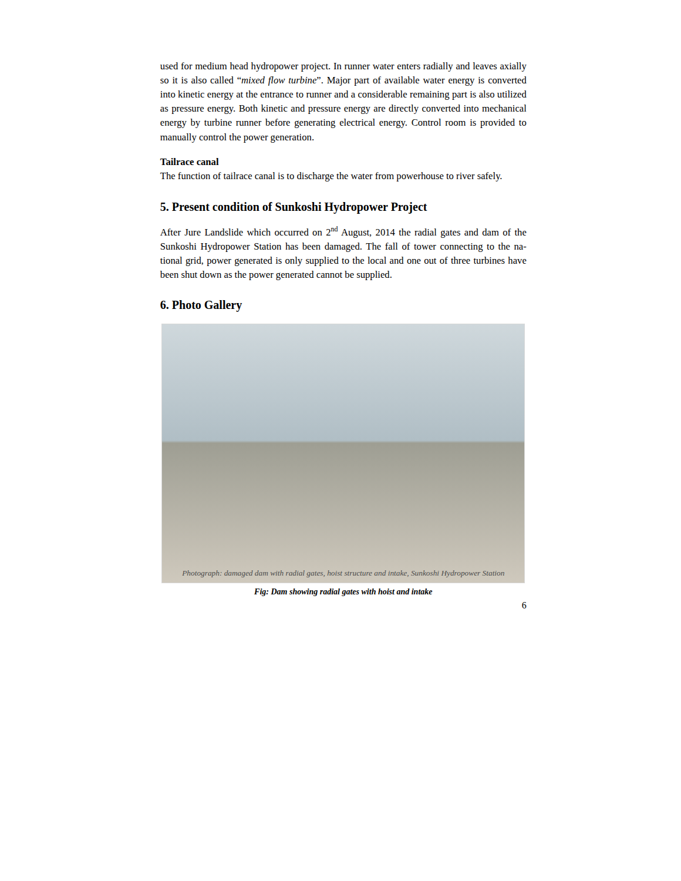used for medium head hydropower project. In runner water enters radially and leaves axially so it is also called “mixed flow turbine”. Major part of available water energy is converted into kinetic energy at the entrance to runner and a considerable remaining part is also utilized as pressure energy. Both kinetic and pressure energy are directly converted into mechanical energy by turbine runner before generating electrical energy. Control room is provided to manually control the power generation.
Tailrace canal
The function of tailrace canal is to discharge the water from powerhouse to river safely.
5. Present condition of Sunkoshi Hydropower Project
After Jure Landslide which occurred on 2nd August, 2014 the radial gates and dam of the Sunkoshi Hydropower Station has been damaged. The fall of tower connecting to the national grid, power generated is only supplied to the local and one out of three turbines have been shut down as the power generated cannot be supplied.
6. Photo Gallery
Photograph: damaged dam with radial gates, hoist structure and intake, Sunkoshi Hydropower Station
Fig: Dam showing radial gates with hoist and intake
6